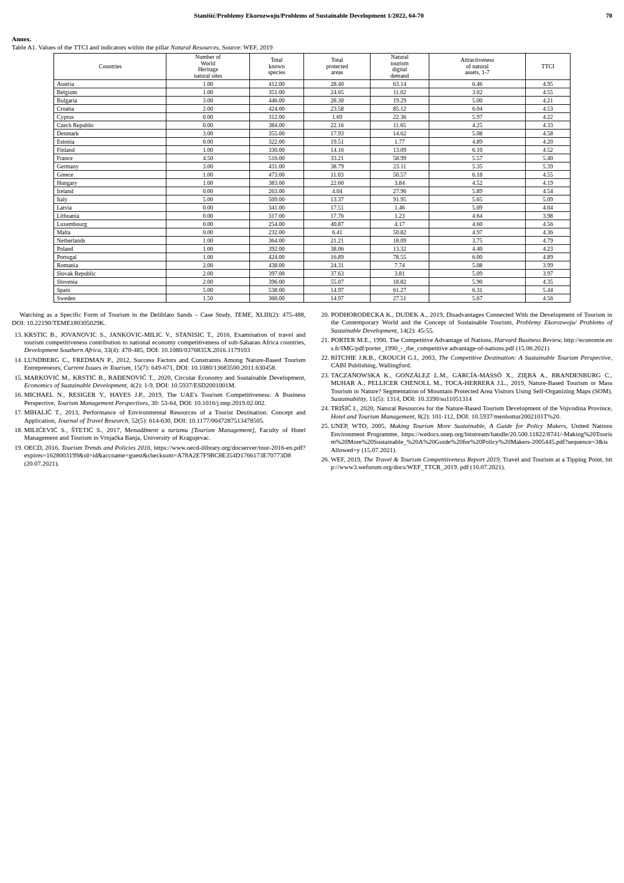70 Stanišić/Problemy Ekorozwoju/Problems of Sustainable Development 1/2022, 64-70
Annex.
Table A1. Values of the TTCI and indicators within the pillar Natural Resources, Source: WEF, 2019
| Countries | Number of World Heritage natural sites | Total known species | Total protected areas | Natural tourism digital demand | Attractiveness of natural assets, 1-7 | TTCI |
| --- | --- | --- | --- | --- | --- | --- |
| Austria | 1.00 | 412.00 | 28.40 | 63.14 | 6.46 | 4.95 |
| Belgium | 1.00 | 351.00 | 24.65 | 11.02 | 3.02 | 4.55 |
| Bulgaria | 3.00 | 446.00 | 28.30 | 19.29 | 5.00 | 4.21 |
| Croatia | 2.00 | 424.00 | 23.58 | 85.12 | 6.04 | 4.53 |
| Cyprus | 0.00 | 312.00 | 1.69 | 22.36 | 5.97 | 4.22 |
| Czech Republic | 0.00 | 384.00 | 22.16 | 11.65 | 4.25 | 4.33 |
| Denmark | 3.00 | 355.00 | 17.93 | 14.62 | 5.08 | 4.58 |
| Estonia | 0.00 | 322.00 | 19.51 | 1.77 | 4.89 | 4.20 |
| Finland | 1.00 | 330.00 | 14.16 | 13.09 | 6.10 | 4.52 |
| France | 4.50 | 516.00 | 33.21 | 58.99 | 5.57 | 5.40 |
| Germany | 3.00 | 431.00 | 38.79 | 23.11 | 5.35 | 5.39 |
| Greece | 1.00 | 473.00 | 11.03 | 50.57 | 6.18 | 4.55 |
| Hungary | 1.00 | 383.00 | 22.60 | 3.84 | 4.52 | 4.19 |
| Ireland | 0.00 | 263.00 | 4.04 | 27.96 | 5.89 | 4.54 |
| Italy | 5.00 | 509.00 | 13.37 | 91.95 | 5.65 | 5.09 |
| Latvia | 0.00 | 341.00 | 17.51 | 1.46 | 5.09 | 4.04 |
| Lithuania | 0.00 | 317.00 | 17.76 | 1.23 | 4.64 | 3.98 |
| Luxembourg | 0.00 | 254.00 | 40.87 | 4.17 | 4.60 | 4.56 |
| Malta | 0.00 | 232.00 | 6.41 | 50.82 | 4.97 | 4.36 |
| Netherlands | 1.00 | 364.00 | 21.21 | 18.09 | 3.75 | 4.79 |
| Poland | 1.00 | 392.00 | 38.06 | 13.32 | 4.40 | 4.23 |
| Portugal | 1.00 | 424.00 | 16.89 | 78.55 | 6.00 | 4.89 |
| Romania | 2.00 | 438.00 | 24.31 | 7.74 | 5.08 | 3.99 |
| Slovak Republic | 2.00 | 397.00 | 37.63 | 3.81 | 5.09 | 3.97 |
| Slovenia | 2.00 | 396.00 | 55.07 | 18.82 | 5.90 | 4.35 |
| Spain | 5.00 | 538.00 | 14.97 | 61.27 | 6.31 | 5.44 |
| Sweden | 1.50 | 360.00 | 14.97 | 27.51 | 5.67 | 4.56 |
Watching as a Specific Form of Tourism in the Deliblato Sands – Case Study, TEME, XLIII(2): 475-488, DOI: 10.22190/TEME180305029K.
KRSTIC B., JOVANOVIC S., JANKOVIC-MILIC V., STANISIC T., 2016, Examination of travel and tourism competitiveness contribution to national economy competitiveness of sub-Saharan Africa countries, Development Southern Africa, 33(4): 470-485, DOI: 10.1080/0376835X.2016.1179103
LUNDBERG C., FREDMAN P., 2012, Success Factors and Constraints Among Nature-Based Tourism Entrepreneurs, Current Issues in Tourism, 15(7): 649-671, DOI: 10.1080/13683500.2011.630458.
MARKOVIĆ M., KRSTIĆ B., RAĐENOVIĆ T., 2020, Circular Economy and Sustainable Development, Economics of Sustainable Development, 4(2): 1-9, DOI: 10.5937/ESD2001001M.
MICHAEL N., RESIGER Y., HAYES J.P., 2019, The UAE's Tourism Competitiveness: A Business Perspective, Tourism Management Perspectives, 30: 53-64, DOI: 10.1016/j.tmp.2019.02.002.
MIHALIČ T., 2013, Performance of Environmental Resources of a Tourist Destination: Concept and Application, Journal of Travel Research, 52(5): 614-630, DOI: 10.1177/0047287513478505.
MILIĆEVIĆ S., ŠTETIĆ S., 2017, Menadžment u turizmu [Tourism Management], Faculty of Hotel Management and Tourism in Vrnjačka Banja, University of Kragujevac.
OECD, 2016, Tourism Trends and Policies 2016, https://www.oecd-ilibrary.org/docserver/tour-2016-en.pdf?expires=1628003199&id=id&accname=guest&checksum=A78A2E7F9BC8E354D1766173E70773D8 (20.07.2021).
PODHORODECKA K., DUDEK A., 2019, Disadvantages Connected With the Development of Tourism in the Contemporary World and the Concept of Sustainable Tourism, Problemy Ekorozwoju/ Problems of Sustainable Development, 14(2): 45-55.
PORTER M.E., 1990, The Competitive Advantage of Nations, Harvard Business Review, http://economie.ens.fr/IMG/pdf/porter_1990_-_the_competitive advantage-of-nations.pdf (15.06.2021)
RITCHIE J.R.B., CROUCH G.I., 2003, The Competitive Destination: A Sustainable Tourism Perspective, CABI Publishing, Wallingford.
TACZANOWSKA K., GONZÁLEZ L.M., GARCÍA-MASSÓ X., ZIĘBA A., BRANDENBURG C., MUHAR A., PELLICER CHENOLL M., TOCA-HERRERA J.L., 2019, Nature-Based Tourism or Mass Tourism in Nature? Segmentation of Mountain Protected Area Visitors Using Self-Organizing Maps (SOM), Sustainability, 11(5): 1314, DOI: 10.3390/su11051314
TRIŠIĆ I., 2020, Natural Resources for the Nature-Based Tourism Development of the Vojvodina Province, Hotel and Tourism Management, 8(2): 101-112, DOI: 10.5937/menhottur2002101T%20.
UNEP, WTO, 2005, Making Tourism More Sustainable, A Guide for Policy Makers, United Nations Environment Programme, https://wedocs.unep.org/bitstream/handle/20.500.11822/8741/-Making%20Tourism%20More%20Sustainable_%20A%20Guide%20for%20Policy%20Makers-2005445.pdf?sequence=3&isAllowed=y (15.07.2021).
WEF, 2019, The Travel & Tourism Competitiveness Report 2019, Travel and Tourism at a Tipping Point, http://www3.weforum.org/docs/WEF_TTCR_2019. pdf (10.07.2021).